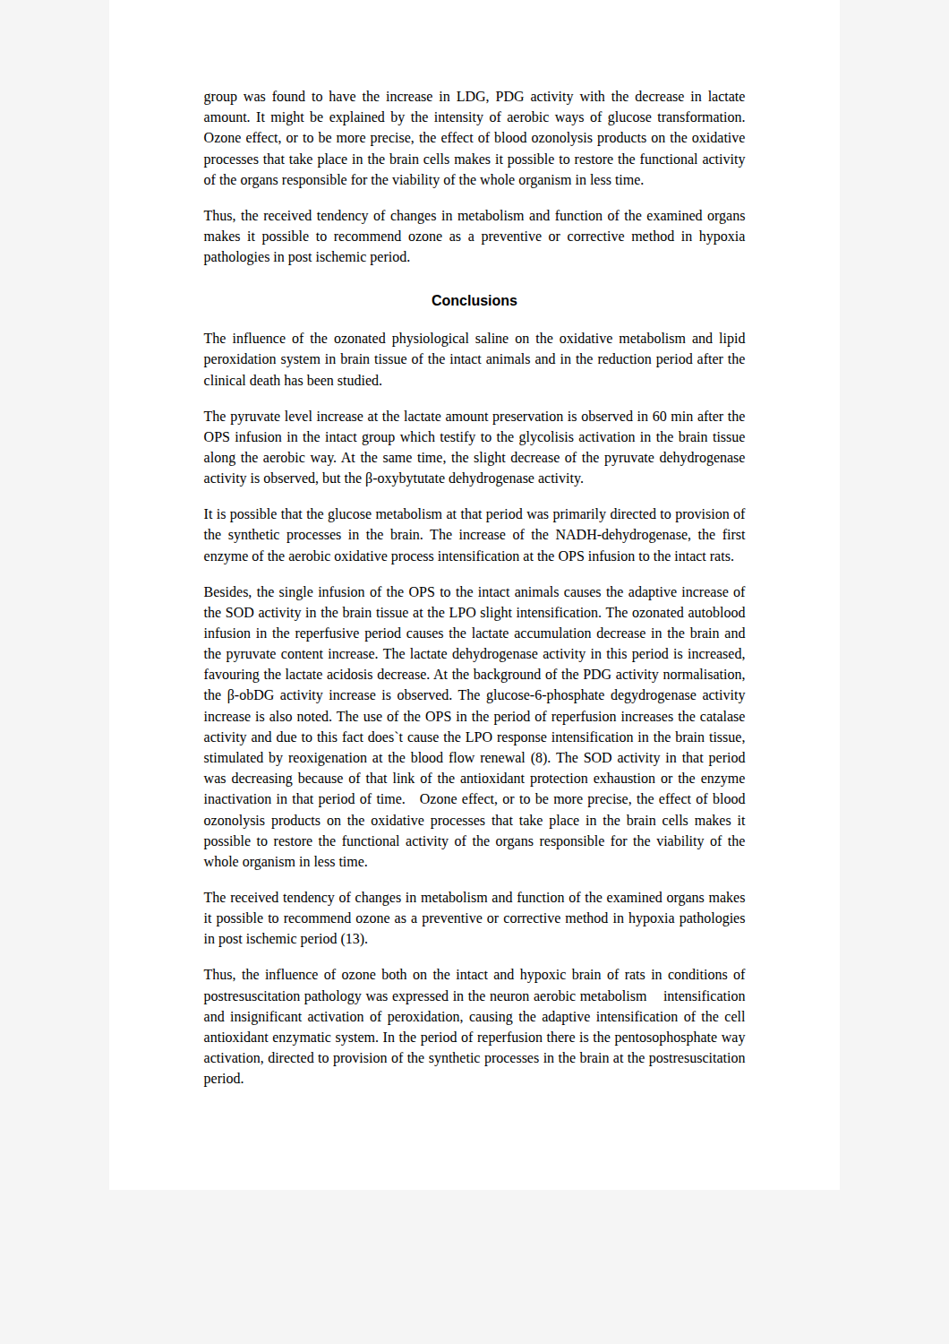group was found to have the increase in LDG, PDG activity with the decrease in lactate amount. It might be explained by the intensity of aerobic ways of glucose transformation. Ozone effect, or to be more precise, the effect of blood ozonolysis products on the oxidative processes that take place in the brain cells makes it possible to restore the functional activity of the organs responsible for the viability of the whole organism in less time.
Thus, the received tendency of changes in metabolism and function of the examined organs makes it possible to recommend ozone as a preventive or corrective method in hypoxia pathologies in post ischemic period.
Conclusions
The influence of the ozonated physiological saline on the oxidative metabolism and lipid peroxidation system in brain tissue of the intact animals and in the reduction period after the clinical death has been studied.
The pyruvate level increase at the lactate amount preservation is observed in 60 min after the OPS infusion in the intact group which testify to the glycolisis activation in the brain tissue along the aerobic way. At the same time, the slight decrease of the pyruvate dehydrogenase activity is observed, but the β-oxybytutate dehydrogenase activity.
It is possible that the glucose metabolism at that period was primarily directed to provision of the synthetic processes in the brain. The increase of the NADH-dehydrogenase, the first enzyme of the aerobic oxidative process intensification at the OPS infusion to the intact rats.
Besides, the single infusion of the OPS to the intact animals causes the adaptive increase of the SOD activity in the brain tissue at the LPO slight intensification. The ozonated autoblood infusion in the reperfusive period causes the lactate accumulation decrease in the brain and the pyruvate content increase. The lactate dehydrogenase activity in this period is increased, favouring the lactate acidosis decrease. At the background of the PDG activity normalisation, the β-obDG activity increase is observed. The glucose-6-phosphate degydrogenase activity increase is also noted. The use of the OPS in the period of reperfusion increases the catalase activity and due to this fact does`t cause the LPO response intensification in the brain tissue, stimulated by reoxigenation at the blood flow renewal (8). The SOD activity in that period was decreasing because of that link of the antioxidant protection exhaustion or the enzyme inactivation in that period of time. Ozone effect, or to be more precise, the effect of blood ozonolysis products on the oxidative processes that take place in the brain cells makes it possible to restore the functional activity of the organs responsible for the viability of the whole organism in less time.
The received tendency of changes in metabolism and function of the examined organs makes it possible to recommend ozone as a preventive or corrective method in hypoxia pathologies in post ischemic period (13).
Thus, the influence of ozone both on the intact and hypoxic brain of rats in conditions of postresuscitation pathology was expressed in the neuron aerobic metabolism intensification and insignificant activation of peroxidation, causing the adaptive intensification of the cell antioxidant enzymatic system. In the period of reperfusion there is the pentosophosphate way activation, directed to provision of the synthetic processes in the brain at the postresuscitation period.